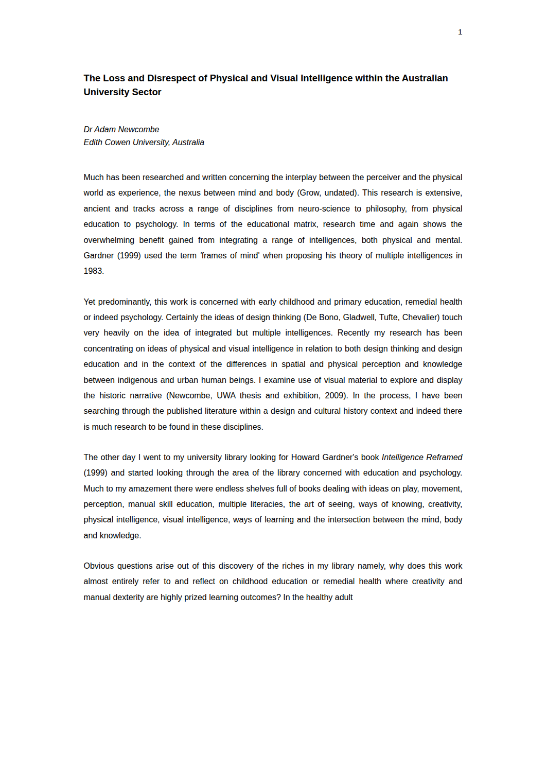1
The Loss and Disrespect of Physical and Visual Intelligence within the Australian University Sector
Dr Adam Newcombe
Edith Cowen University, Australia
Much has been researched and written concerning the interplay between the perceiver and the physical world as experience, the nexus between mind and body (Grow, undated). This research is extensive, ancient and tracks across a range of disciplines from neuro-science to philosophy, from physical education to psychology. In terms of the educational matrix, research time and again shows the overwhelming benefit gained from integrating a range of intelligences, both physical and mental. Gardner (1999) used the term 'frames of mind' when proposing his theory of multiple intelligences in 1983.
Yet predominantly, this work is concerned with early childhood and primary education, remedial health or indeed psychology. Certainly the ideas of design thinking (De Bono, Gladwell, Tufte, Chevalier) touch very heavily on the idea of integrated but multiple intelligences. Recently my research has been concentrating on ideas of physical and visual intelligence in relation to both design thinking and design education and in the context of the differences in spatial and physical perception and knowledge between indigenous and urban human beings. I examine use of visual material to explore and display the historic narrative (Newcombe, UWA thesis and exhibition, 2009). In the process, I have been searching through the published literature within a design and cultural history context and indeed there is much research to be found in these disciplines.
The other day I went to my university library looking for Howard Gardner's book Intelligence Reframed (1999) and started looking through the area of the library concerned with education and psychology. Much to my amazement there were endless shelves full of books dealing with ideas on play, movement, perception, manual skill education, multiple literacies, the art of seeing, ways of knowing, creativity, physical intelligence, visual intelligence, ways of learning and the intersection between the mind, body and knowledge.
Obvious questions arise out of this discovery of the riches in my library namely, why does this work almost entirely refer to and reflect on childhood education or remedial health where creativity and manual dexterity are highly prized learning outcomes? In the healthy adult